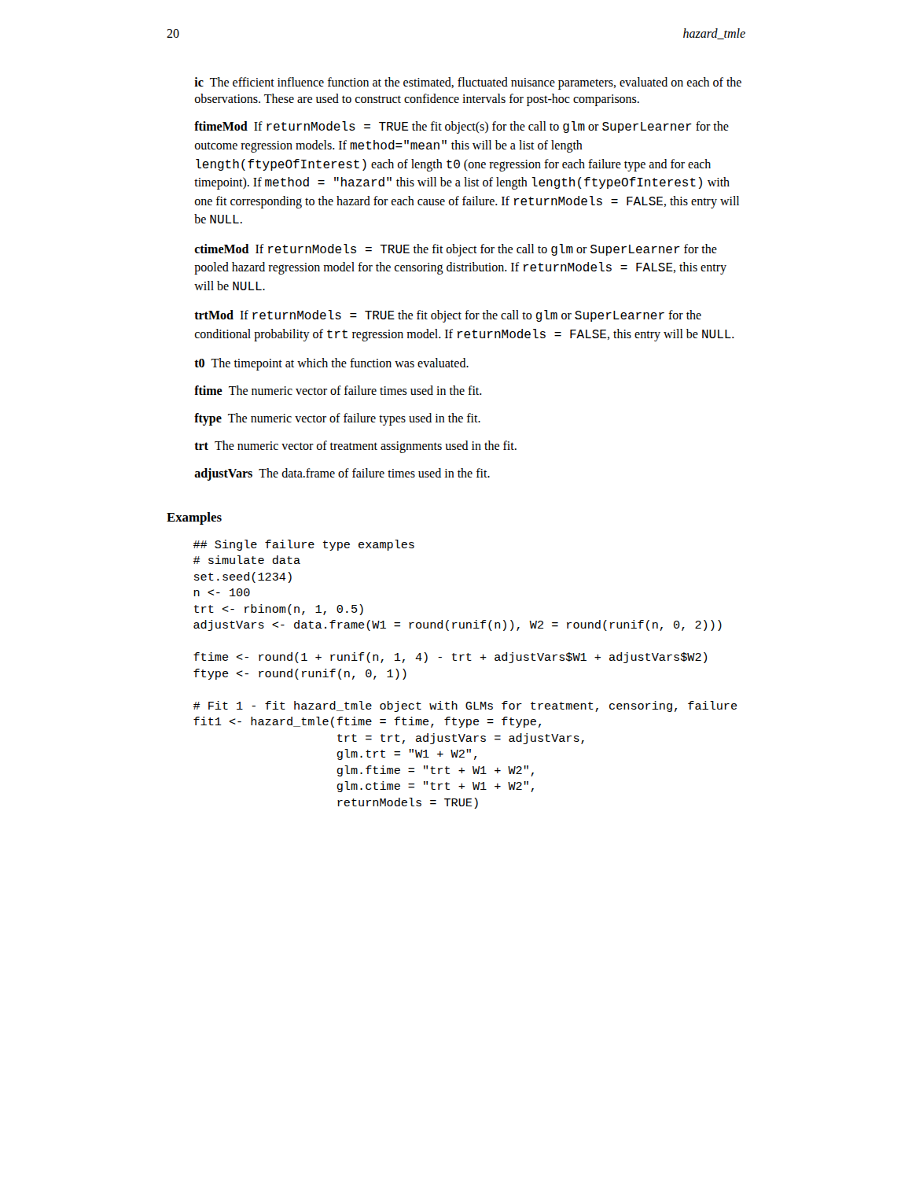20 hazard_tmle
ic
The efficient influence function at the estimated, fluctuated nuisance parameters, evaluated on each of the observations. These are used to construct confidence intervals for post-hoc comparisons.
ftimeMod
If returnModels = TRUE the fit object(s) for the call to glm or SuperLearner for the outcome regression models. If method="mean" this will be a list of length length(ftypeOfInterest) each of length t0 (one regression for each failure type and for each timepoint). If method = "hazard" this will be a list of length length(ftypeOfInterest) with one fit corresponding to the hazard for each cause of failure. If returnModels = FALSE, this entry will be NULL.
ctimeMod
If returnModels = TRUE the fit object for the call to glm or SuperLearner for the pooled hazard regression model for the censoring distribution. If returnModels = FALSE, this entry will be NULL.
trtMod
If returnModels = TRUE the fit object for the call to glm or SuperLearner for the conditional probability of trt regression model. If returnModels = FALSE, this entry will be NULL.
t0
The timepoint at which the function was evaluated.
ftime
The numeric vector of failure times used in the fit.
ftype
The numeric vector of failure types used in the fit.
trt
The numeric vector of treatment assignments used in the fit.
adjustVars
The data.frame of failure times used in the fit.
Examples
## Single failure type examples
# simulate data
set.seed(1234)
n <- 100
trt <- rbinom(n, 1, 0.5)
adjustVars <- data.frame(W1 = round(runif(n)), W2 = round(runif(n, 0, 2)))

ftime <- round(1 + runif(n, 1, 4) - trt + adjustVars$W1 + adjustVars$W2)
ftype <- round(runif(n, 0, 1))

# Fit 1 - fit hazard_tmle object with GLMs for treatment, censoring, failure
fit1 <- hazard_tmle(ftime = ftime, ftype = ftype,
                    trt = trt, adjustVars = adjustVars,
                    glm.trt = "W1 + W2",
                    glm.ftime = "trt + W1 + W2",
                    glm.ctime = "trt + W1 + W2",
                    returnModels = TRUE)